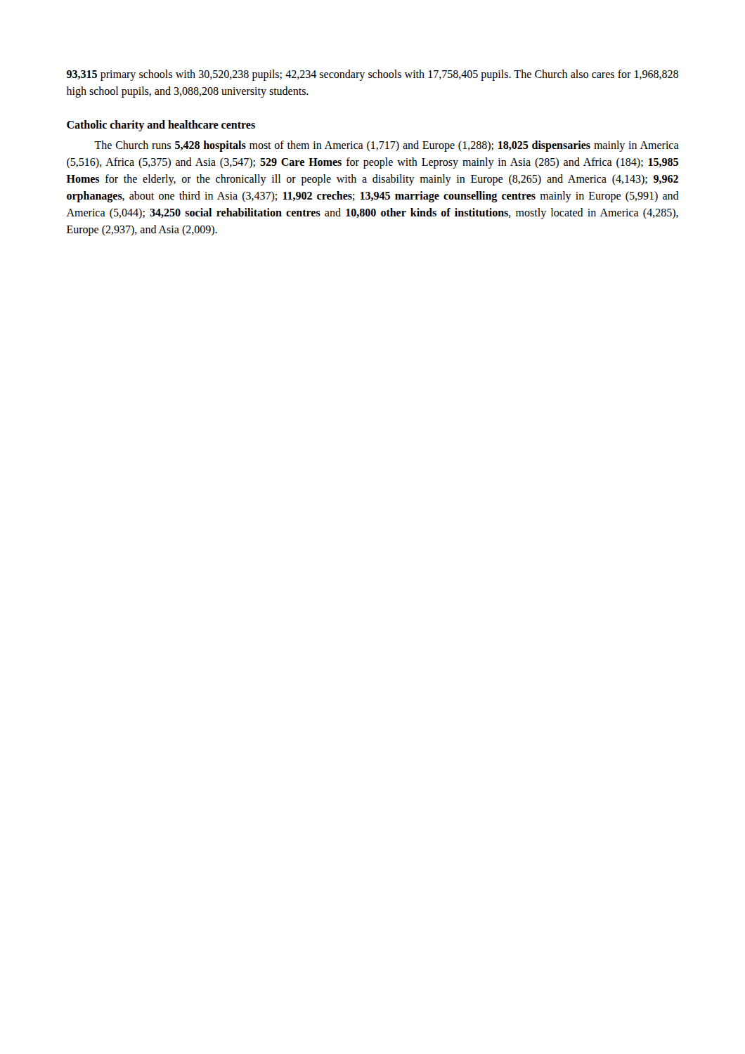93,315 primary schools with 30,520,238 pupils; 42,234 secondary schools with 17,758,405 pupils. The Church also cares for 1,968,828 high school pupils, and 3,088,208 university students.
Catholic charity and healthcare centres
The Church runs 5,428 hospitals most of them in America (1,717) and Europe (1,288); 18,025 dispensaries mainly in America (5,516), Africa (5,375) and Asia (3,547); 529 Care Homes for people with Leprosy mainly in Asia (285) and Africa (184); 15,985 Homes for the elderly, or the chronically ill or people with a disability mainly in Europe (8,265) and America (4,143); 9,962 orphanages, about one third in Asia (3,437); 11,902 creches; 13,945 marriage counselling centres mainly in Europe (5,991) and America (5,044); 34,250 social rehabilitation centres and 10,800 other kinds of institutions, mostly located in America (4,285), Europe (2,937), and Asia (2,009).